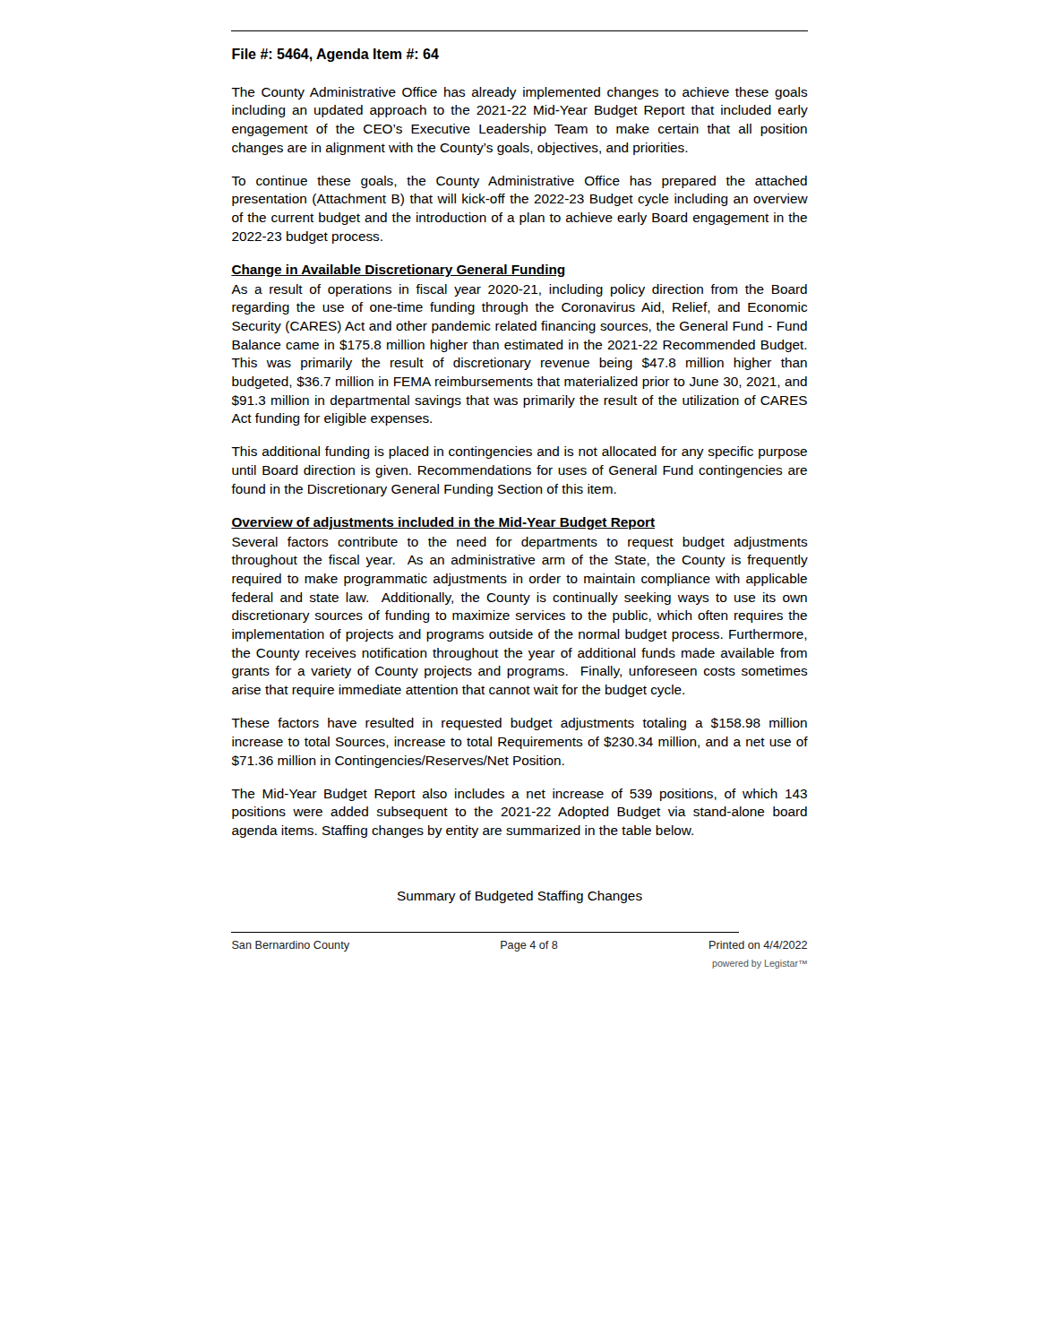File #: 5464, Agenda Item #: 64
The County Administrative Office has already implemented changes to achieve these goals including an updated approach to the 2021-22 Mid-Year Budget Report that included early engagement of the CEO’s Executive Leadership Team to make certain that all position changes are in alignment with the County’s goals, objectives, and priorities.
To continue these goals, the County Administrative Office has prepared the attached presentation (Attachment B) that will kick-off the 2022-23 Budget cycle including an overview of the current budget and the introduction of a plan to achieve early Board engagement in the 2022-23 budget process.
Change in Available Discretionary General Funding
As a result of operations in fiscal year 2020-21, including policy direction from the Board regarding the use of one-time funding through the Coronavirus Aid, Relief, and Economic Security (CARES) Act and other pandemic related financing sources, the General Fund - Fund Balance came in $175.8 million higher than estimated in the 2021-22 Recommended Budget. This was primarily the result of discretionary revenue being $47.8 million higher than budgeted, $36.7 million in FEMA reimbursements that materialized prior to June 30, 2021, and $91.3 million in departmental savings that was primarily the result of the utilization of CARES Act funding for eligible expenses.
This additional funding is placed in contingencies and is not allocated for any specific purpose until Board direction is given. Recommendations for uses of General Fund contingencies are found in the Discretionary General Funding Section of this item.
Overview of adjustments included in the Mid-Year Budget Report
Several factors contribute to the need for departments to request budget adjustments throughout the fiscal year. As an administrative arm of the State, the County is frequently required to make programmatic adjustments in order to maintain compliance with applicable federal and state law. Additionally, the County is continually seeking ways to use its own discretionary sources of funding to maximize services to the public, which often requires the implementation of projects and programs outside of the normal budget process. Furthermore, the County receives notification throughout the year of additional funds made available from grants for a variety of County projects and programs. Finally, unforeseen costs sometimes arise that require immediate attention that cannot wait for the budget cycle.
These factors have resulted in requested budget adjustments totaling a $158.98 million increase to total Sources, increase to total Requirements of $230.34 million, and a net use of $71.36 million in Contingencies/Reserves/Net Position.
The Mid-Year Budget Report also includes a net increase of 539 positions, of which 143 positions were added subsequent to the 2021-22 Adopted Budget via stand-alone board agenda items. Staffing changes by entity are summarized in the table below.
Summary of Budgeted Staffing Changes
San Bernardino County
Page 4 of 8
Printed on 4/4/2022
powered by Legistar™